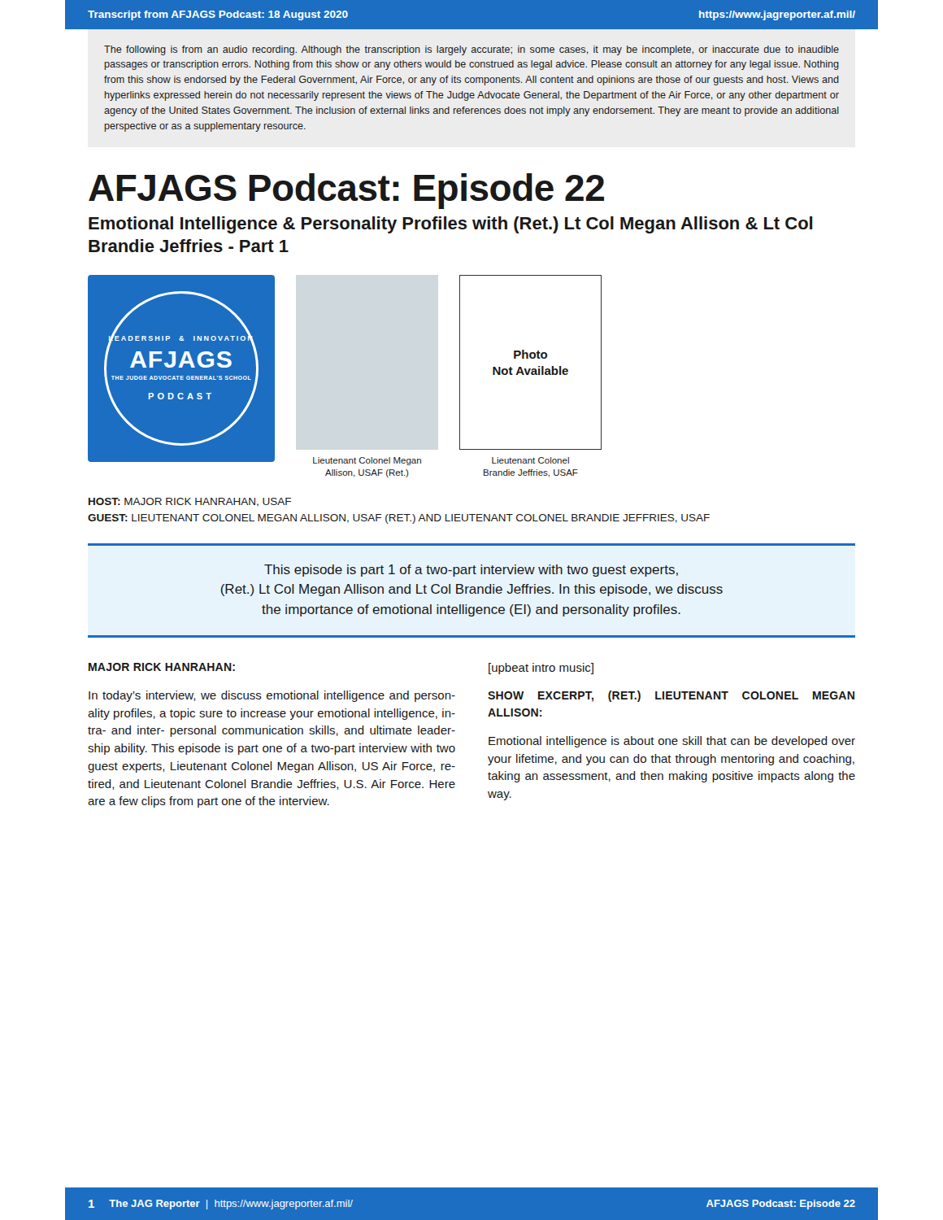Transcript from AFJAGS Podcast: 18 August 2020 https://www.jagreporter.af.mil/
The following is from an audio recording. Although the transcription is largely accurate; in some cases, it may be incomplete, or inaccurate due to inaudible passages or transcription errors. Nothing from this show or any others would be construed as legal advice. Please consult an attorney for any legal issue. Nothing from this show is endorsed by the Federal Government, Air Force, or any of its components. All content and opinions are those of our guests and host. Views and hyperlinks expressed herein do not necessarily represent the views of The Judge Advocate General, the Department of the Air Force, or any other department or agency of the United States Government. The inclusion of external links and references does not imply any endorsement. They are meant to provide an additional perspective or as a supplementary resource.
AFJAGS Podcast: Episode 22
Emotional Intelligence & Personality Profiles with (Ret.) Lt Col Megan Allison & Lt Col Brandie Jeffries - Part 1
LEADERSHIP & INNOVATION
AFJAGS
THE JUDGE ADVOCATE GENERAL'S SCHOOL
PODCAST
Lieutenant Colonel Megan
Allison, USAF (Ret.)
Photo
Not Available
Lieutenant Colonel
Brandie Jeffries, USAF
HOST: MAJOR RICK HANRAHAN, USAF
GUEST: LIEUTENANT COLONEL MEGAN ALLISON, USAF (RET.) AND LIEUTENANT COLONEL BRANDIE JEFFRIES, USAF
This episode is part 1 of a two-part interview with two guest experts,
(Ret.) Lt Col Megan Allison and Lt Col Brandie Jeffries. In this episode, we discuss
the importance of emotional intelligence (EI) and personality profiles.
Major Rick Hanrahan:
In today’s interview, we discuss emotional intelligence and personality profiles, a topic sure to increase your emotional intelligence, intra- and inter- personal communication skills, and ultimate leadership ability. This episode is part one of a two-part interview with two guest experts, Lieutenant Colonel Megan Allison, US Air Force, retired, and Lieutenant Colonel Brandie Jeffries, U.S. Air Force. Here are a few clips from part one of the interview.
[upbeat intro music]
Show Excerpt, (Ret.) Lieutenant Colonel Megan Allison:
Emotional intelligence is about one skill that can be developed over your lifetime, and you can do that through mentoring and coaching, taking an assessment, and then making positive impacts along the way.
1 The JAG Reporter | https://www.jagreporter.af.mil/
AFJAGS Podcast: Episode 22